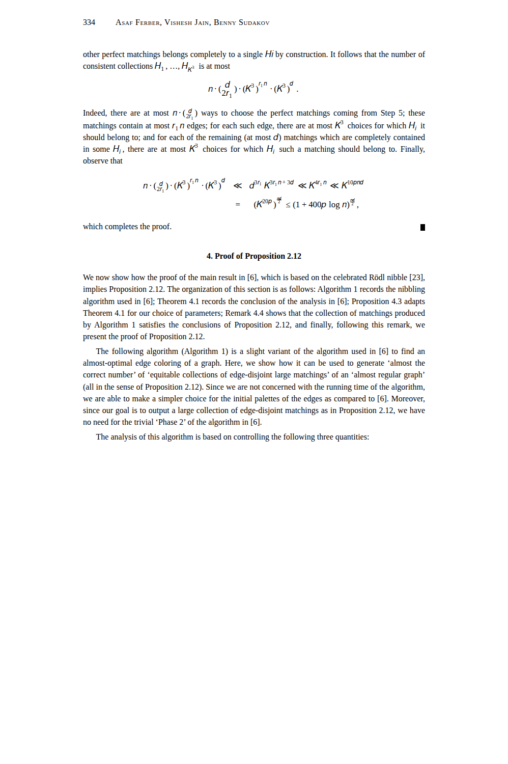334 Asaf Ferber, Vishesh Jain, Benny Sudakov
other perfect matchings belongs completely to a single Hi by construction. It follows that the number of consistent collections H1, …, HK3 is at most
n· (d2r1) · (K3)r1n · (K3)d .
Indeed, there are at most n·(d2r1) ways to choose the perfect matchings coming from Step 5; these matchings contain at most r1n edges; for each such edge, there are at most K3 choices for which Hi it should belong to; and for each of the remaining (at most d) matchings which are completely contained in some Hi, there are at most K3 choices for which Hi such a matching should belong to. Finally, observe that
n· (d2r1) · (K3)r1n · (K3)d ≪ d3r1 K3r1n+3d ≪ K4r1n ≪ K10pnd = (K20p)nd2 ≤ (1+400plogn)nd2 ,
which completes the proof.
4. Proof of Proposition 2.12
We now show how the proof of the main result in [6], which is based on the celebrated Rödl nibble [23], implies Proposition 2.12. The organization of this section is as follows: Algorithm 1 records the nibbling algorithm used in [6]; Theorem 4.1 records the conclusion of the analysis in [6]; Proposition 4.3 adapts Theorem 4.1 for our choice of parameters; Remark 4.4 shows that the collection of matchings produced by Algorithm 1 satisfies the conclusions of Proposition 2.12, and finally, following this remark, we present the proof of Proposition 2.12.
The following algorithm (Algorithm 1) is a slight variant of the algorithm used in [6] to find an almost-optimal edge coloring of a graph. Here, we show how it can be used to generate ‘almost the correct number’ of ‘equitable collections of edge-disjoint large matchings’ of an ‘almost regular graph’ (all in the sense of Proposition 2.12). Since we are not concerned with the running time of the algorithm, we are able to make a simpler choice for the initial palettes of the edges as compared to [6]. Moreover, since our goal is to output a large collection of edge-disjoint matchings as in Proposition 2.12, we have no need for the trivial ‘Phase 2’ of the algorithm in [6].
The analysis of this algorithm is based on controlling the following three quantities: